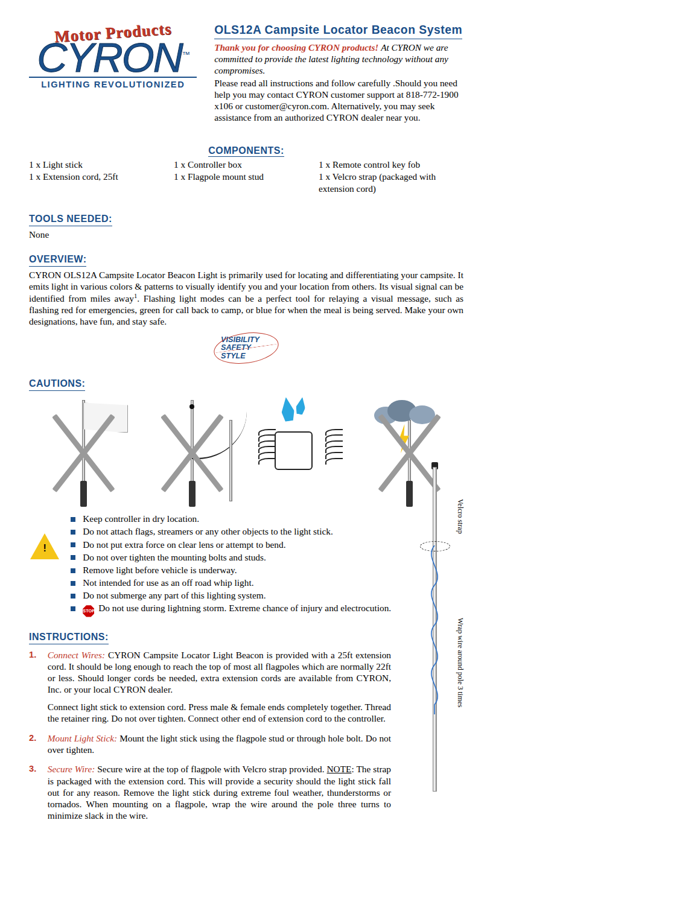Motor Products
CYRON™
LIGHTING REVOLUTIONIZED
OLS12A Campsite Locator Beacon System
Thank you for choosing CYRON products! At CYRON we are committed to provide the latest lighting technology without any compromises.
Please read all instructions and follow carefully .Should you need help you may contact CYRON customer support at 818-772-1900 x106 or customer@cyron.com. Alternatively, you may seek assistance from an authorized CYRON dealer near you.
COMPONENTS:
| 1 x Light stick | 1 x Controller box | 1 x Remote control key fob |
| 1 x Extension cord, 25ft | 1 x Flagpole mount stud | 1 x Velcro strap (packaged with extension cord) |
TOOLS NEEDED:
None
OVERVIEW:
CYRON OLS12A Campsite Locator Beacon Light is primarily used for locating and differentiating your campsite. It emits light in various colors & patterns to visually identify you and your location from others. Its visual signal can be identified from miles away1. Flashing light modes can be a perfect tool for relaying a visual message, such as flashing red for emergencies, green for call back to camp, or blue for when the meal is being served. Make your own designations, have fun, and stay safe.
VISIBILITY
SAFETY
STYLE
CAUTIONS:
Keep controller in dry location.
Do not attach flags, streamers or any other objects to the light stick.
Do not put extra force on clear lens or attempt to bend.
Do not over tighten the mounting bolts and studs.
Remove light before vehicle is underway.
Not intended for use as an off road whip light.
Do not submerge any part of this lighting system.
STOP Do not use during lightning storm. Extreme chance of injury and electrocution.
INSTRUCTIONS:
Connect Wires: CYRON Campsite Locator Light Beacon is provided with a 25ft extension cord. It should be long enough to reach the top of most all flagpoles which are normally 22ft or less. Should longer cords be needed, extra extension cords are available from CYRON, Inc. or your local CYRON dealer.
Connect light stick to extension cord. Press male & female ends completely together. Thread the retainer ring. Do not over tighten. Connect other end of extension cord to the controller.
Mount Light Stick: Mount the light stick using the flagpole stud or through hole bolt. Do not over tighten.
Secure Wire: Secure wire at the top of flagpole with Velcro strap provided. NOTE: The strap is packaged with the extension cord. This will provide a security should the light stick fall out for any reason. Remove the light stick during extreme foul weather, thunderstorms or tornados. When mounting on a flagpole, wrap the wire around the pole three turns to minimize slack in the wire.
Velcro strap
Wrap wire around pole 3 times